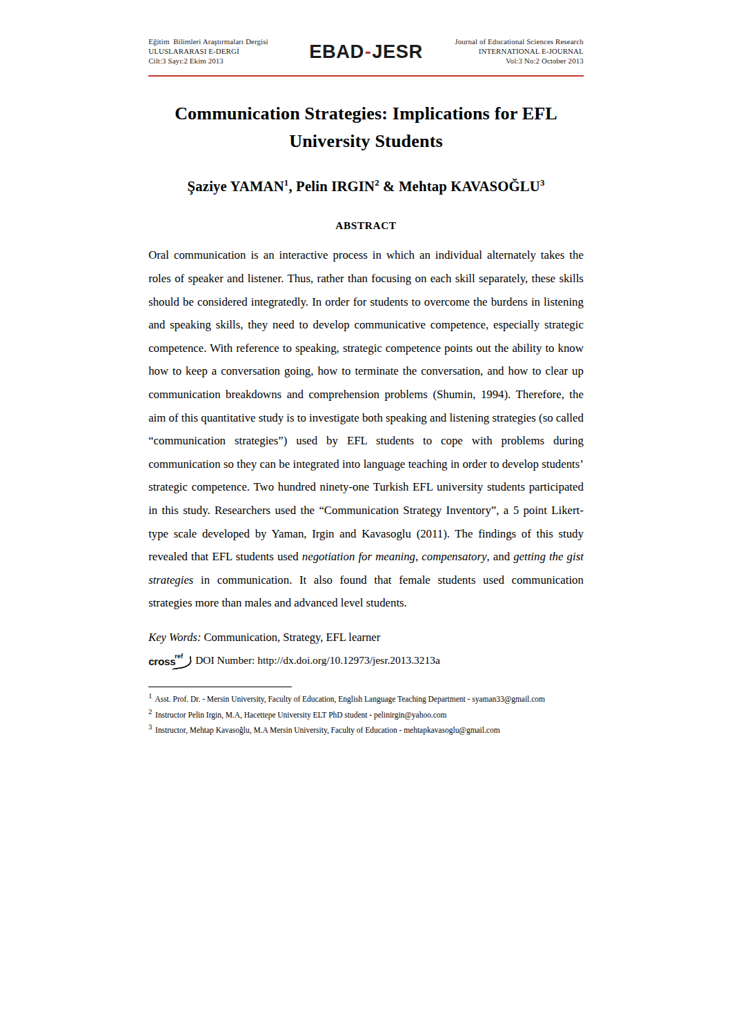Eğitim Bilimleri Araştırmaları Dergisi
ULUSLARARASI E-DERGİ
Cilt:3 Sayı:2 Ekim 2013
Journal of Educational Sciences Research
INTERNATIONAL E-JOURNAL
Vol:3 No:2 October 2013
EBAD-JESR
Communication Strategies: Implications for EFL University Students
Şaziye YAMAN1, Pelin IRGIN2 & Mehtap KAVASOĞLU3
ABSTRACT
Oral communication is an interactive process in which an individual alternately takes the roles of speaker and listener. Thus, rather than focusing on each skill separately, these skills should be considered integratedly. In order for students to overcome the burdens in listening and speaking skills, they need to develop communicative competence, especially strategic competence. With reference to speaking, strategic competence points out the ability to know how to keep a conversation going, how to terminate the conversation, and how to clear up communication breakdowns and comprehension problems (Shumin, 1994). Therefore, the aim of this quantitative study is to investigate both speaking and listening strategies (so called “communication strategies”) used by EFL students to cope with problems during communication so they can be integrated into language teaching in order to develop students’ strategic competence. Two hundred ninety-one Turkish EFL university students participated in this study. Researchers used the “Communication Strategy Inventory”, a 5 point Likert-type scale developed by Yaman, Irgin and Kavasoglu (2011). The findings of this study revealed that EFL students used negotiation for meaning, compensatory, and getting the gist strategies in communication. It also found that female students used communication strategies more than males and advanced level students.
Key Words: Communication, Strategy, EFL learner
cross ref DOI Number: http://dx.doi.org/10.12973/jesr.2013.3213a
1 Asst. Prof. Dr. - Mersin University, Faculty of Education, English Language Teaching Department - syaman33@gmail.com
2 Instructor Pelin Irgin, M.A, Hacettepe University ELT PhD student - pelinirgin@yahoo.com
3 Instructor, Mehtap Kavasoğlu, M.A Mersin University, Faculty of Education - mehtapkavasoglu@gmail.com